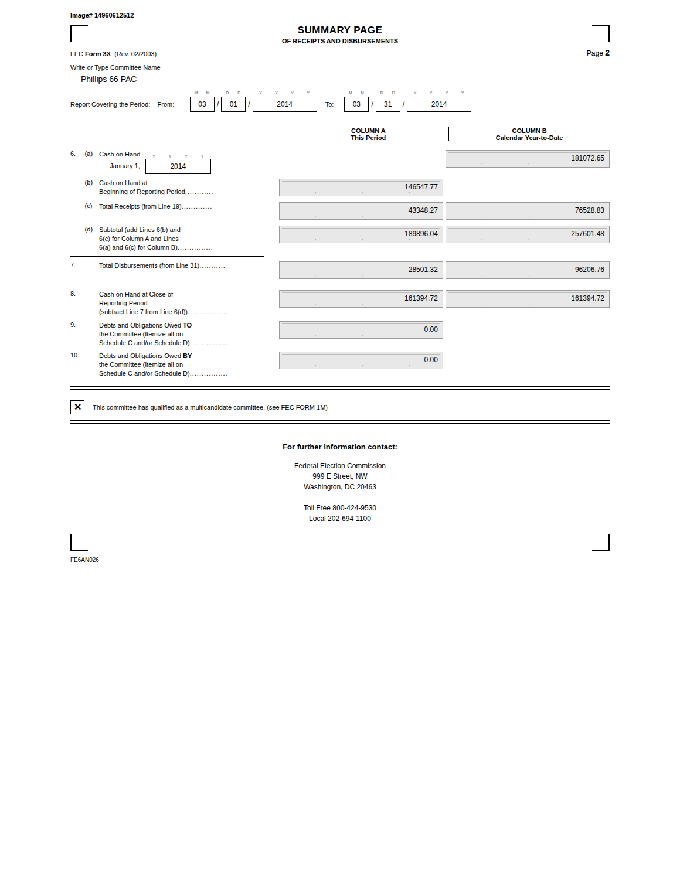Image# 14960612512
SUMMARY PAGE
OF RECEIPTS AND DISBURSEMENTS
FEC Form 3X (Rev. 02/2003)
Page 2
Write or Type Committee Name
Phillips 66 PAC
Report Covering the Period: From:
MM03
/
DD01
/
YYYY2014
To:
MM03
/
DD31
/
YYYY2014
COLUMN A
This Period
COLUMN B
Calendar Year-to-Date
| 6. | (a) | Cash on Hand January 1, Y Y Y Y 2014 | | 181072.65 , , . |
| | (b) | Cash on Hand at Beginning of Reporting Period ............ | 146547.77 , , . | |
| | (c) | Total Receipts (from Line 19) ............. | 43348.27 , , . | 76528.83 , , . |
| | (d) | Subtotal (add Lines 6(b) and 6(c) for Column A and Lines 6(a) and 6(c) for Column B) ............... | 189896.04 , , . | 257601.48 , , . |
| 7. | | Total Disbursements (from Line 31) ........... | 28501.32 , , . | 96206.76 , , . |
| 8. | | Cash on Hand at Close of Reporting Period (subtract Line 7 from Line 6(d)) ................. | 161394.72 , , . | 161394.72 , , . |
| 9. | | Debts and Obligations Owed TO the Committee (Itemize all on Schedule C and/or Schedule D) ................ | 0.00 , , . | |
| 10. | | Debts and Obligations Owed BY the Committee (Itemize all on Schedule C and/or Schedule D) ................ | 0.00 , , . | |
✕ This committee has qualified as a multicandidate committee. (see FEC FORM 1M)
For further information contact:
Federal Election Commission
999 E Street, NW
Washington, DC 20463
Toll Free 800-424-9530
Local 202-694-1100
FE6AN026